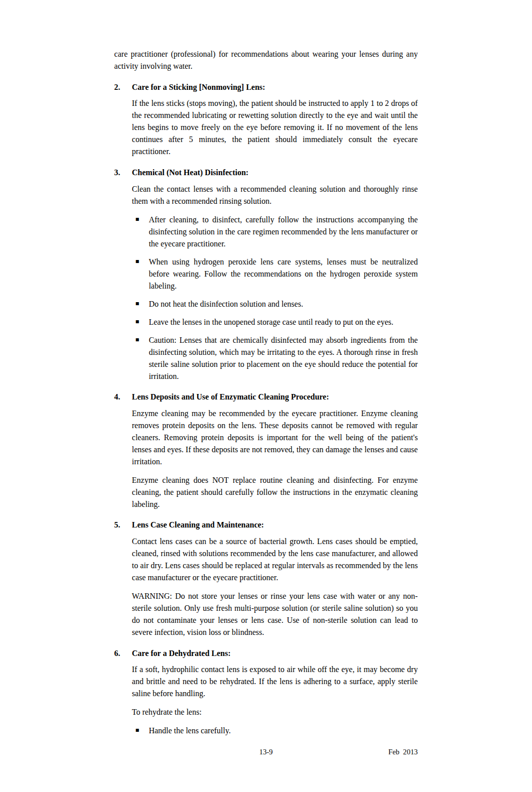care practitioner (professional) for recommendations about wearing your lenses during any activity involving water.
2. Care for a Sticking [Nonmoving] Lens:
If the lens sticks (stops moving), the patient should be instructed to apply 1 to 2 drops of the recommended lubricating or rewetting solution directly to the eye and wait until the lens begins to move freely on the eye before removing it. If no movement of the lens continues after 5 minutes, the patient should immediately consult the eyecare practitioner.
3. Chemical (Not Heat) Disinfection:
Clean the contact lenses with a recommended cleaning solution and thoroughly rinse them with a recommended rinsing solution.
After cleaning, to disinfect, carefully follow the instructions accompanying the disinfecting solution in the care regimen recommended by the lens manufacturer or the eyecare practitioner.
When using hydrogen peroxide lens care systems, lenses must be neutralized before wearing. Follow the recommendations on the hydrogen peroxide system labeling.
Do not heat the disinfection solution and lenses.
Leave the lenses in the unopened storage case until ready to put on the eyes.
Caution: Lenses that are chemically disinfected may absorb ingredients from the disinfecting solution, which may be irritating to the eyes. A thorough rinse in fresh sterile saline solution prior to placement on the eye should reduce the potential for irritation.
4. Lens Deposits and Use of Enzymatic Cleaning Procedure:
Enzyme cleaning may be recommended by the eyecare practitioner. Enzyme cleaning removes protein deposits on the lens. These deposits cannot be removed with regular cleaners. Removing protein deposits is important for the well being of the patient's lenses and eyes. If these deposits are not removed, they can damage the lenses and cause irritation.
Enzyme cleaning does NOT replace routine cleaning and disinfecting. For enzyme cleaning, the patient should carefully follow the instructions in the enzymatic cleaning labeling.
5. Lens Case Cleaning and Maintenance:
Contact lens cases can be a source of bacterial growth. Lens cases should be emptied, cleaned, rinsed with solutions recommended by the lens case manufacturer, and allowed to air dry. Lens cases should be replaced at regular intervals as recommended by the lens case manufacturer or the eyecare practitioner.
WARNING: Do not store your lenses or rinse your lens case with water or any non-sterile solution. Only use fresh multi-purpose solution (or sterile saline solution) so you do not contaminate your lenses or lens case. Use of non-sterile solution can lead to severe infection, vision loss or blindness.
6. Care for a Dehydrated Lens:
If a soft, hydrophilic contact lens is exposed to air while off the eye, it may become dry and brittle and need to be rehydrated. If the lens is adhering to a surface, apply sterile saline before handling.
To rehydrate the lens:
Handle the lens carefully.
13-9 Feb 2013